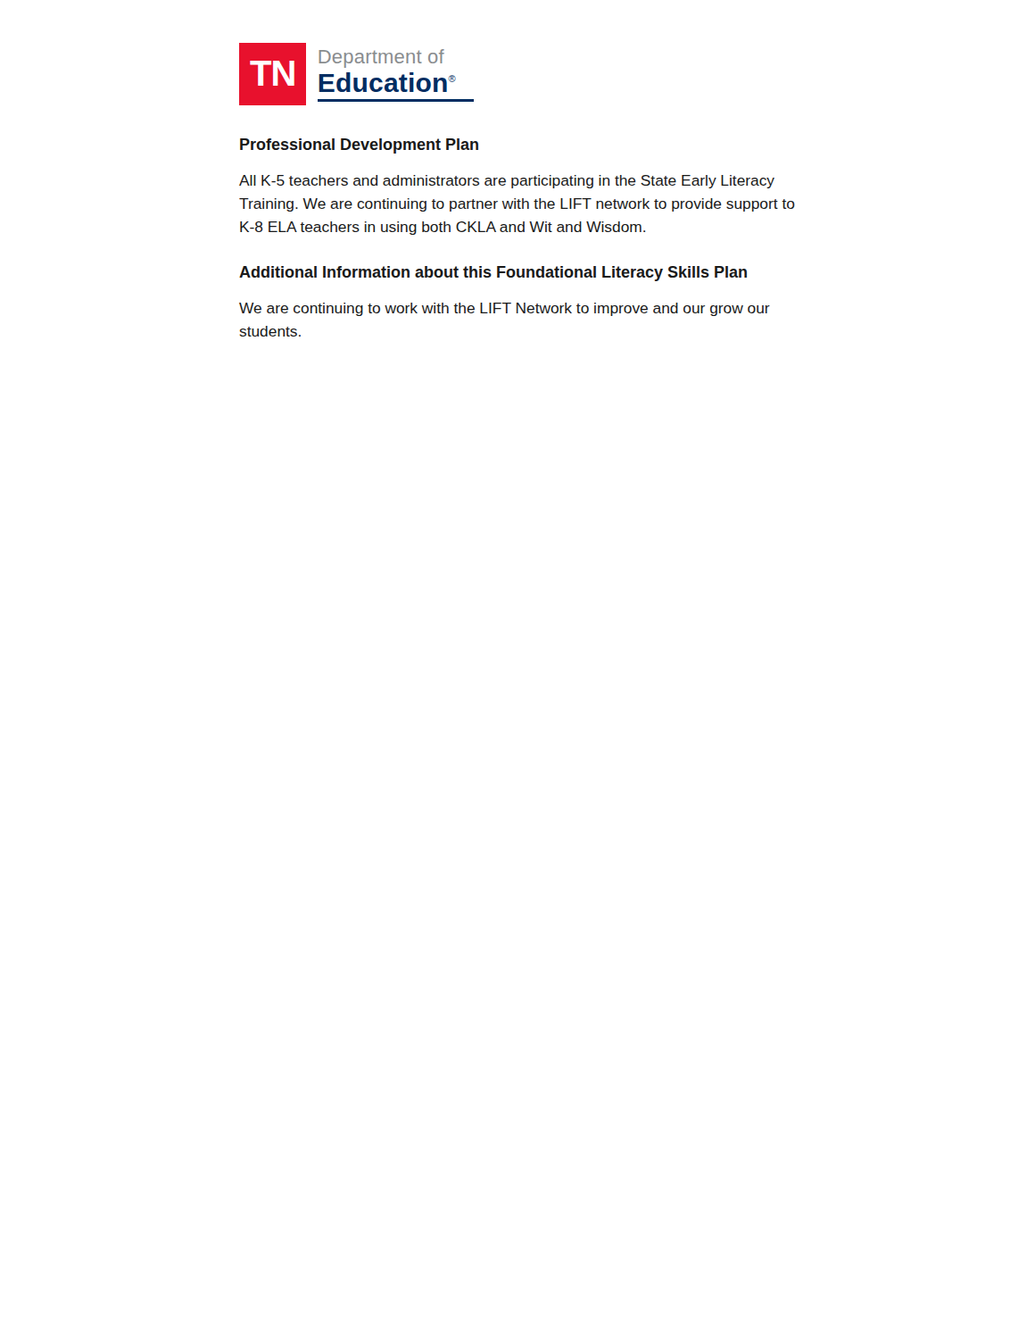TN Department of
Education®
Professional Development Plan
All K-5 teachers and administrators are participating in the State Early Literacy Training. We are continuing to partner with the LIFT network to provide support to K-8 ELA teachers in using both CKLA and Wit and Wisdom.
Additional Information about this Foundational Literacy Skills Plan
We are continuing to work with the LIFT Network to improve and our grow our students.